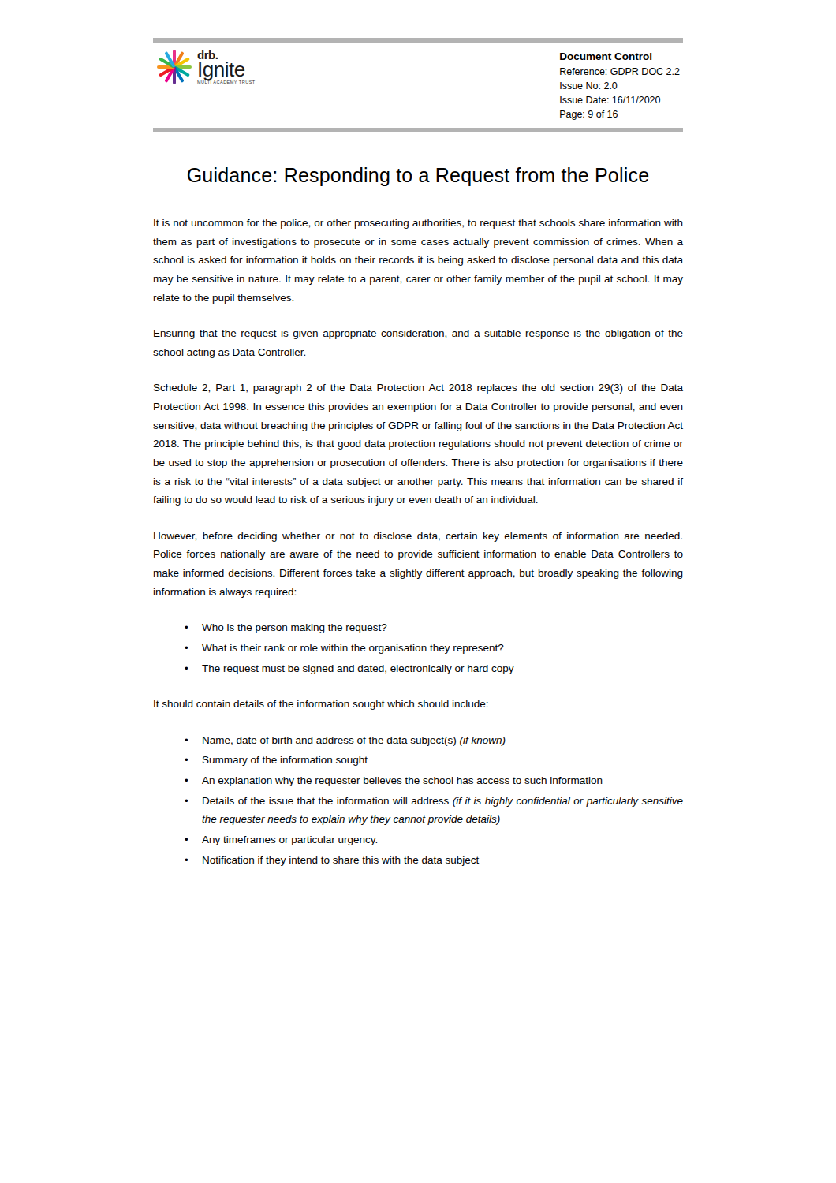drb.
Ignite
Multi Academy Trust
Document Control
Reference: GDPR DOC 2.2
Issue No: 2.0
Issue Date: 16/11/2020
Page: 9 of 16
Guidance: Responding to a Request from the Police
It is not uncommon for the police, or other prosecuting authorities, to request that schools share information with them as part of investigations to prosecute or in some cases actually prevent commission of crimes. When a school is asked for information it holds on their records it is being asked to disclose personal data and this data may be sensitive in nature. It may relate to a parent, carer or other family member of the pupil at school. It may relate to the pupil themselves.
Ensuring that the request is given appropriate consideration, and a suitable response is the obligation of the school acting as Data Controller.
Schedule 2, Part 1, paragraph 2 of the Data Protection Act 2018 replaces the old section 29(3) of the Data Protection Act 1998. In essence this provides an exemption for a Data Controller to provide personal, and even sensitive, data without breaching the principles of GDPR or falling foul of the sanctions in the Data Protection Act 2018. The principle behind this, is that good data protection regulations should not prevent detection of crime or be used to stop the apprehension or prosecution of offenders. There is also protection for organisations if there is a risk to the “vital interests” of a data subject or another party. This means that information can be shared if failing to do so would lead to risk of a serious injury or even death of an individual.
However, before deciding whether or not to disclose data, certain key elements of information are needed. Police forces nationally are aware of the need to provide sufficient information to enable Data Controllers to make informed decisions. Different forces take a slightly different approach, but broadly speaking the following information is always required:
Who is the person making the request?
What is their rank or role within the organisation they represent?
The request must be signed and dated, electronically or hard copy
It should contain details of the information sought which should include:
Name, date of birth and address of the data subject(s) (if known)
Summary of the information sought
An explanation why the requester believes the school has access to such information
Details of the issue that the information will address (if it is highly confidential or particularly sensitive the requester needs to explain why they cannot provide details)
Any timeframes or particular urgency.
Notification if they intend to share this with the data subject